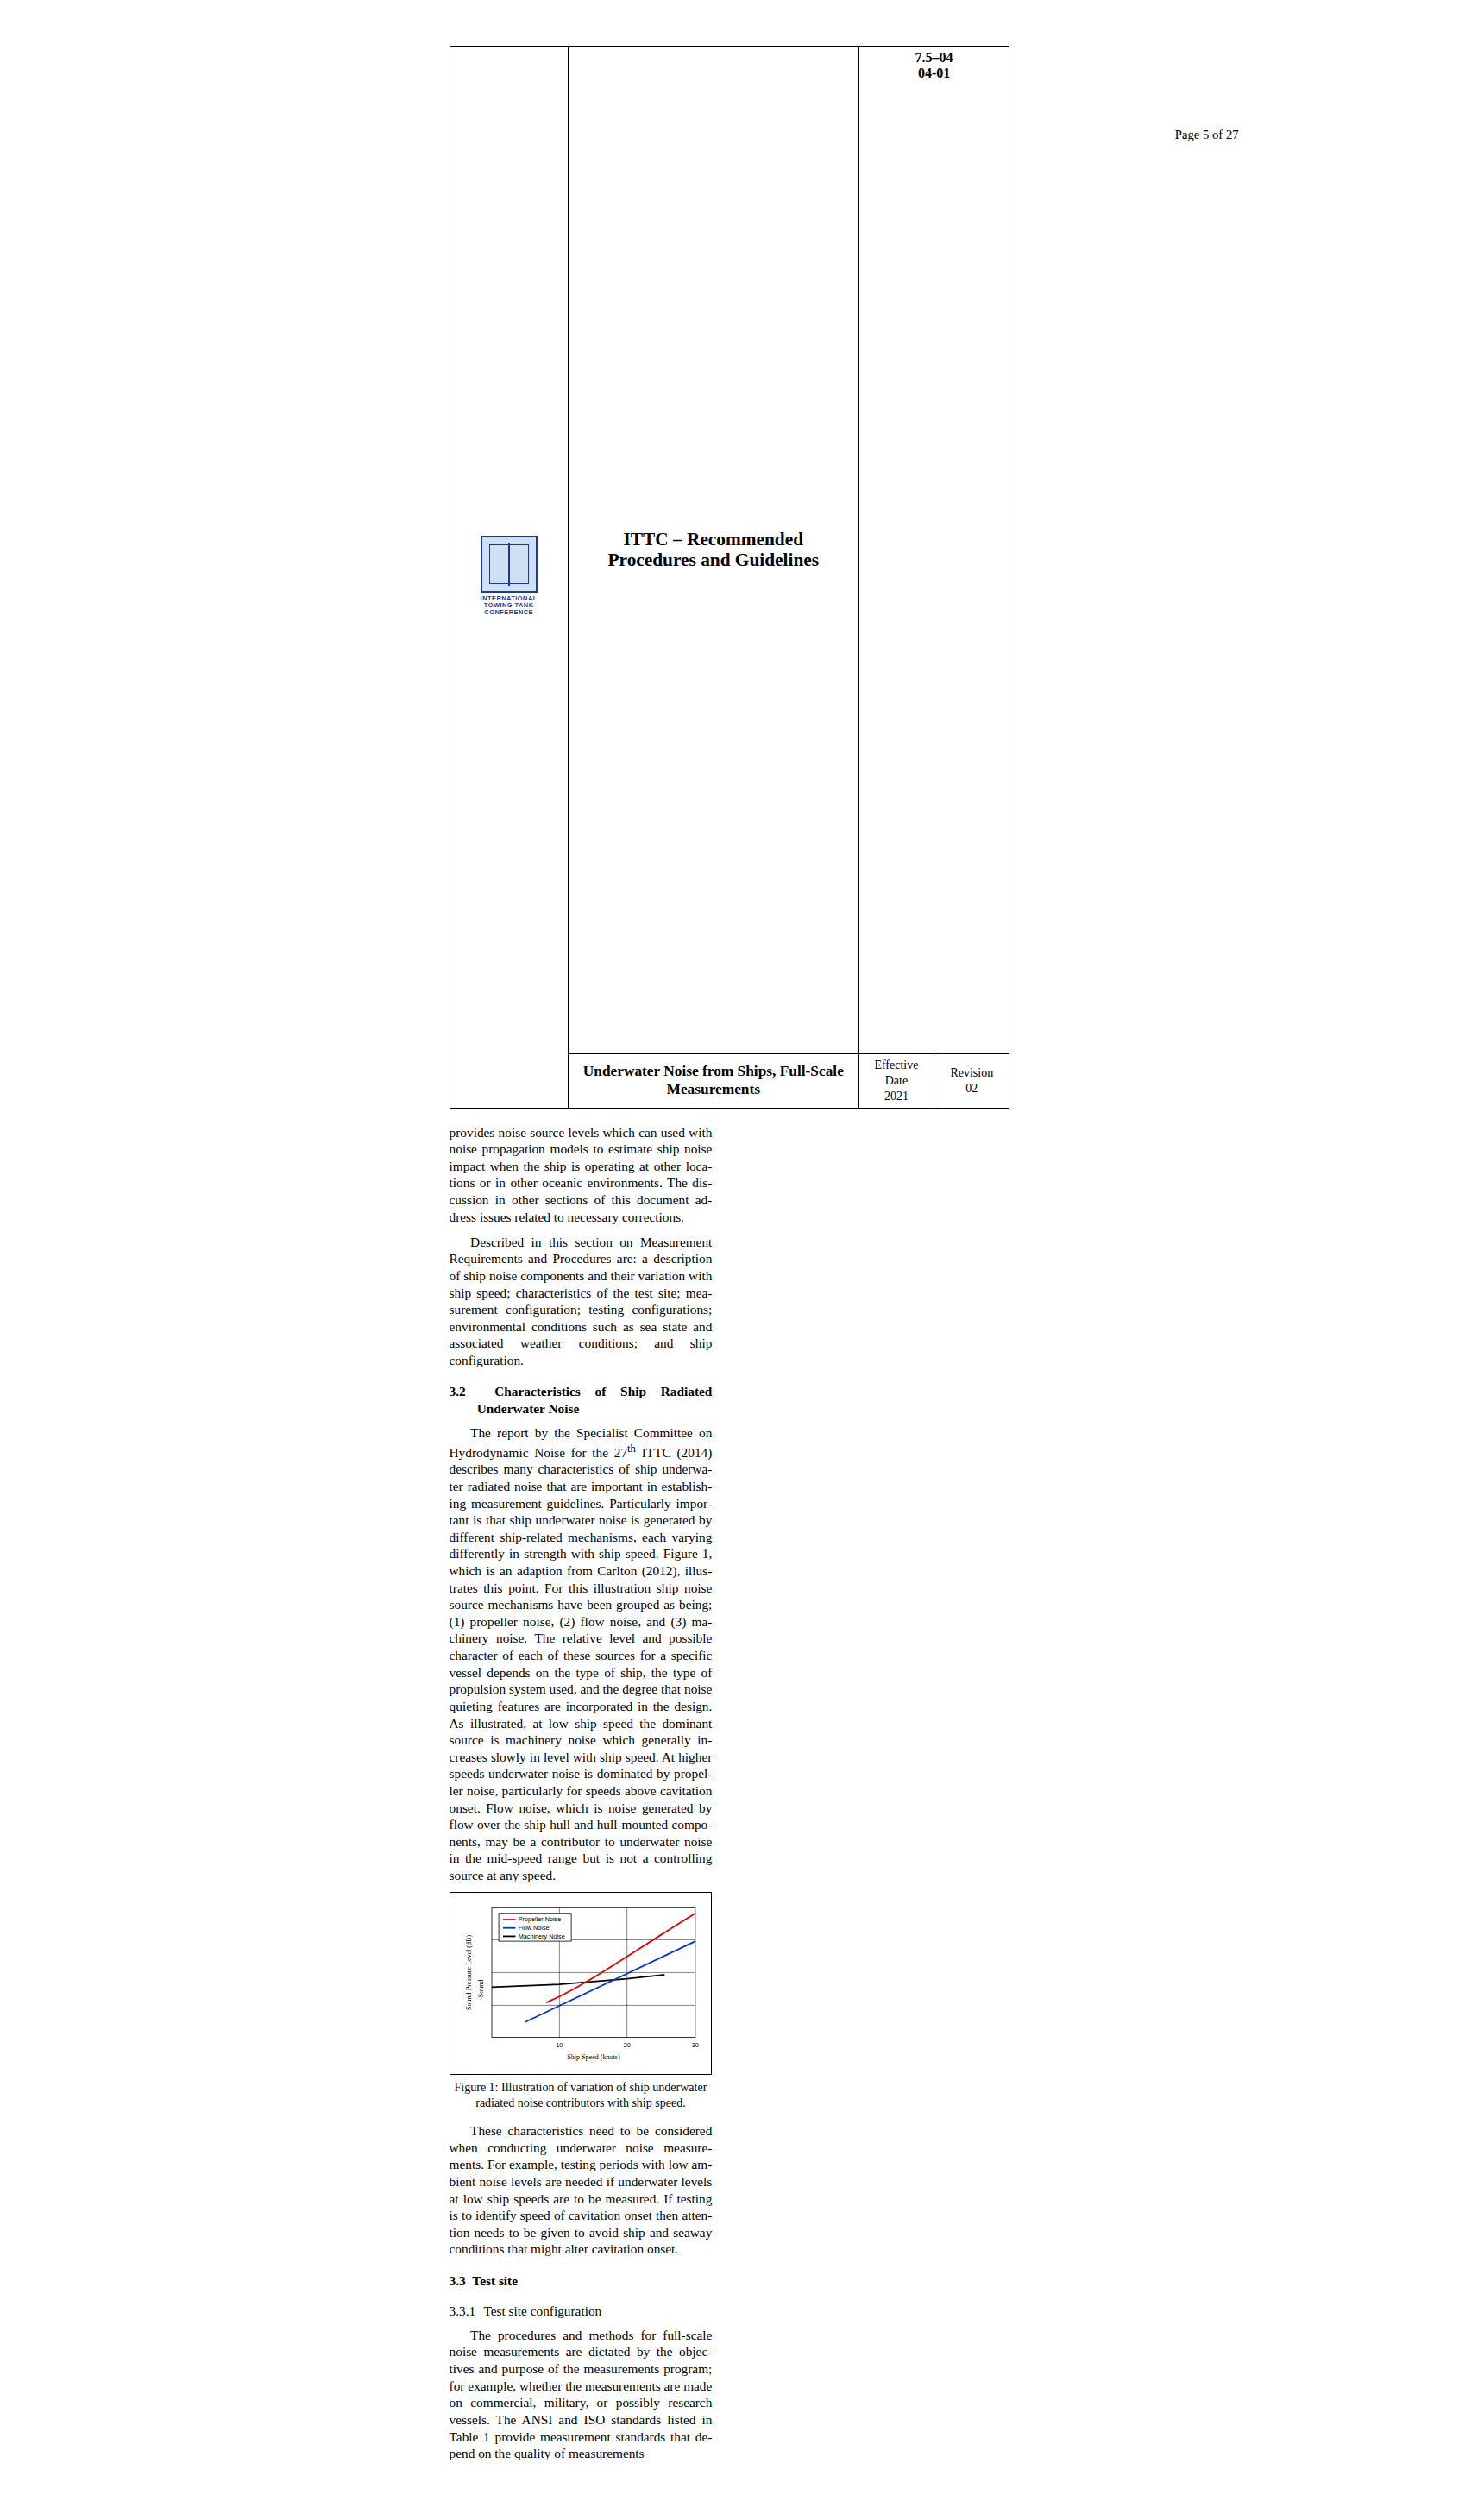| INTERNATIONAL TOWING TANK CONFERENCE | ITTC – Recommended Procedures and Guidelines | 7.5–04 04-01 Page 5 of 27 |
| Underwater Noise from Ships, Full-Scale Measurements | Effective Date 2021 | Revision 02 |
provides noise source levels which can used with noise propagation models to estimate ship noise impact when the ship is operating at other locations or in other oceanic environments. The discussion in other sections of this document address issues related to necessary corrections.
Described in this section on Measurement Requirements and Procedures are: a description of ship noise components and their variation with ship speed; characteristics of the test site; measurement configuration; testing configurations; environmental conditions such as sea state and associated weather conditions; and ship configuration.
3.2 Characteristics of Ship Radiated Underwater Noise
The report by the Specialist Committee on Hydrodynamic Noise for the 27th ITTC (2014) describes many characteristics of ship underwater radiated noise that are important in establishing measurement guidelines. Particularly important is that ship underwater noise is generated by different ship-related mechanisms, each varying differently in strength with ship speed. Figure 1, which is an adaption from Carlton (2012), illustrates this point. For this illustration ship noise source mechanisms have been grouped as being; (1) propeller noise, (2) flow noise, and (3) machinery noise. The relative level and possible character of each of these sources for a specific vessel depends on the type of ship, the type of propulsion system used, and the degree that noise quieting features are incorporated in the design. As illustrated, at low ship speed the dominant source is machinery noise which generally increases slowly in level with ship speed. At higher speeds underwater noise is dominated by propeller noise, particularly for speeds above cavitation onset. Flow noise, which is noise generated by flow over the ship hull and hull-mounted components, may be a contributor to underwater noise in the mid-speed range but is not a controlling source at any speed.
Propeller Noise Flow Noise Machinery Noise 10 20 30 Ship Speed (knots) Sound Pressure Level (dB) Sound
Figure 1: Illustration of variation of ship underwater radiated noise contributors with ship speed.
These characteristics need to be considered when conducting underwater noise measurements. For example, testing periods with low ambient noise levels are needed if underwater levels at low ship speeds are to be measured. If testing is to identify speed of cavitation onset then attention needs to be given to avoid ship and seaway conditions that might alter cavitation onset.
3.3 Test site
3.3.1 Test site configuration
The procedures and methods for full-scale noise measurements are dictated by the objectives and purpose of the measurements program; for example, whether the measurements are made on commercial, military, or possibly research vessels. The ANSI and ISO standards listed in Table 1 provide measurement standards that depend on the quality of measurements